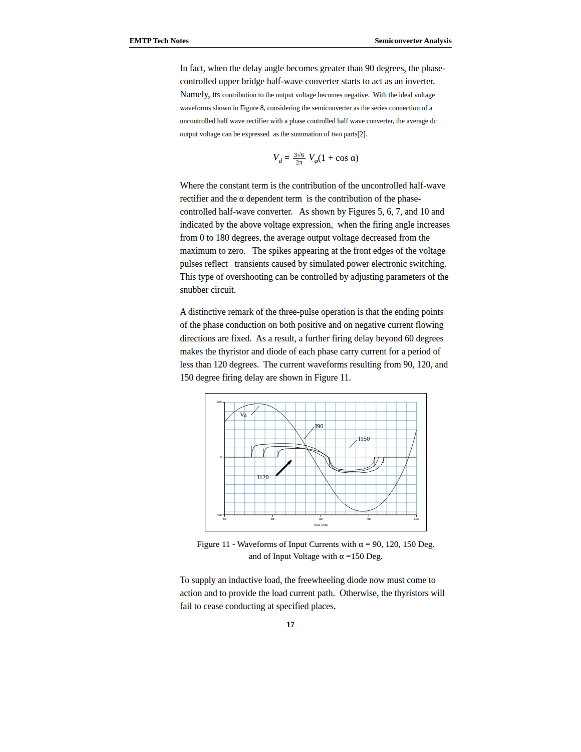EMTP Tech Notes
Semiconverter Analysis
In fact, when the delay angle becomes greater than 90 degrees, the phase-controlled upper bridge half-wave converter starts to act as an inverter. Namely, its contribution to the output voltage becomes negative. With the ideal voltage waveforms shown in Figure 8, considering the semiconverter as the series connection of a uncontrolled half wave rectifier with a phase controlled half wave converter, the average dc output voltage can be expressed as the summation of two parts[2].
Vd = 3√62π Vφ(1 + cos α)
Where the constant term is the contribution of the uncontrolled half-wave rectifier and the α dependent term is the contribution of the phase-controlled half-wave converter. As shown by Figures 5, 6, 7, and 10 and indicated by the above voltage expression, when the firing angle increases from 0 to 180 degrees, the average output voltage decreased from the maximum to zero. The spikes appearing at the front edges of the voltage pulses reflect transients caused by simulated power electronic switching. This type of overshooting can be controlled by adjusting parameters of the snubber circuit.
A distinctive remark of the three-pulse operation is that the ending points of the phase conduction on both positive and on negative current flowing directions are fixed. As a result, a further firing delay beyond 60 degrees makes the thyristor and diode of each phase carry current for a period of less than 120 degrees. The current waveforms resulting from 90, 120, and 150 degree firing delay are shown in Figure 11.
400 0 400 80 85 90 95 100 Time (mS) Va I90 I150 I120
Figure 11 - Waveforms of Input Currents with α = 90, 120, 150 Deg.
and of Input Voltage with α =150 Deg.
To supply an inductive load, the freewheeling diode now must come to action and to provide the load current path. Otherwise, the thyristors will fail to cease conducting at specified places.
17